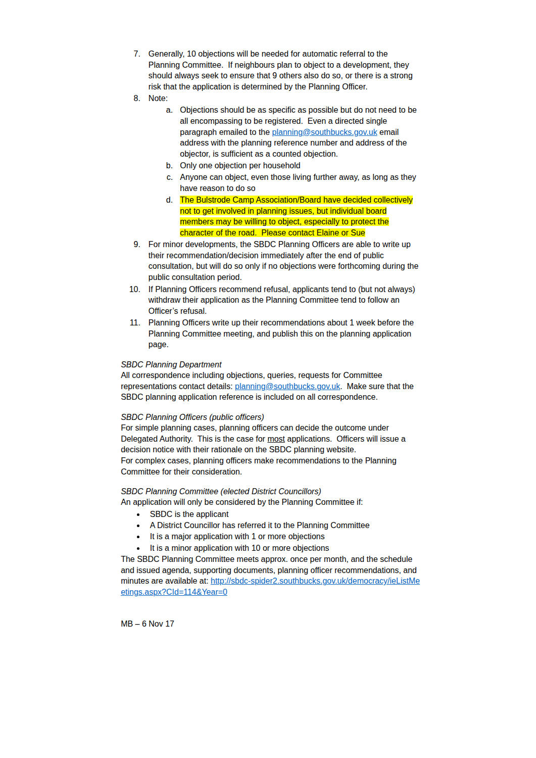Generally, 10 objections will be needed for automatic referral to the Planning Committee. If neighbours plan to object to a development, they should always seek to ensure that 9 others also do so, or there is a strong risk that the application is determined by the Planning Officer.
Note:
Objections should be as specific as possible but do not need to be all encompassing to be registered. Even a directed single paragraph emailed to the planning@southbucks.gov.uk email address with the planning reference number and address of the objector, is sufficient as a counted objection.
Only one objection per household
Anyone can object, even those living further away, as long as they have reason to do so
The Bulstrode Camp Association/Board have decided collectively not to get involved in planning issues, but individual board members may be willing to object, especially to protect the character of the road. Please contact Elaine or Sue
For minor developments, the SBDC Planning Officers are able to write up their recommendation/decision immediately after the end of public consultation, but will do so only if no objections were forthcoming during the public consultation period.
If Planning Officers recommend refusal, applicants tend to (but not always) withdraw their application as the Planning Committee tend to follow an Officer’s refusal.
Planning Officers write up their recommendations about 1 week before the Planning Committee meeting, and publish this on the planning application page.
SBDC Planning Department
All correspondence including objections, queries, requests for Committee representations contact details: planning@southbucks.gov.uk. Make sure that the SBDC planning application reference is included on all correspondence.
SBDC Planning Officers (public officers)
For simple planning cases, planning officers can decide the outcome under Delegated Authority. This is the case for most applications. Officers will issue a decision notice with their rationale on the SBDC planning website.
For complex cases, planning officers make recommendations to the Planning Committee for their consideration.
SBDC Planning Committee (elected District Councillors)
An application will only be considered by the Planning Committee if:
SBDC is the applicant
A District Councillor has referred it to the Planning Committee
It is a major application with 1 or more objections
It is a minor application with 10 or more objections
The SBDC Planning Committee meets approx. once per month, and the schedule and issued agenda, supporting documents, planning officer recommendations, and minutes are available at: http://sbdc-spider2.southbucks.gov.uk/democracy/ieListMeetings.aspx?CId=114&Year=0
MB – 6 Nov 17